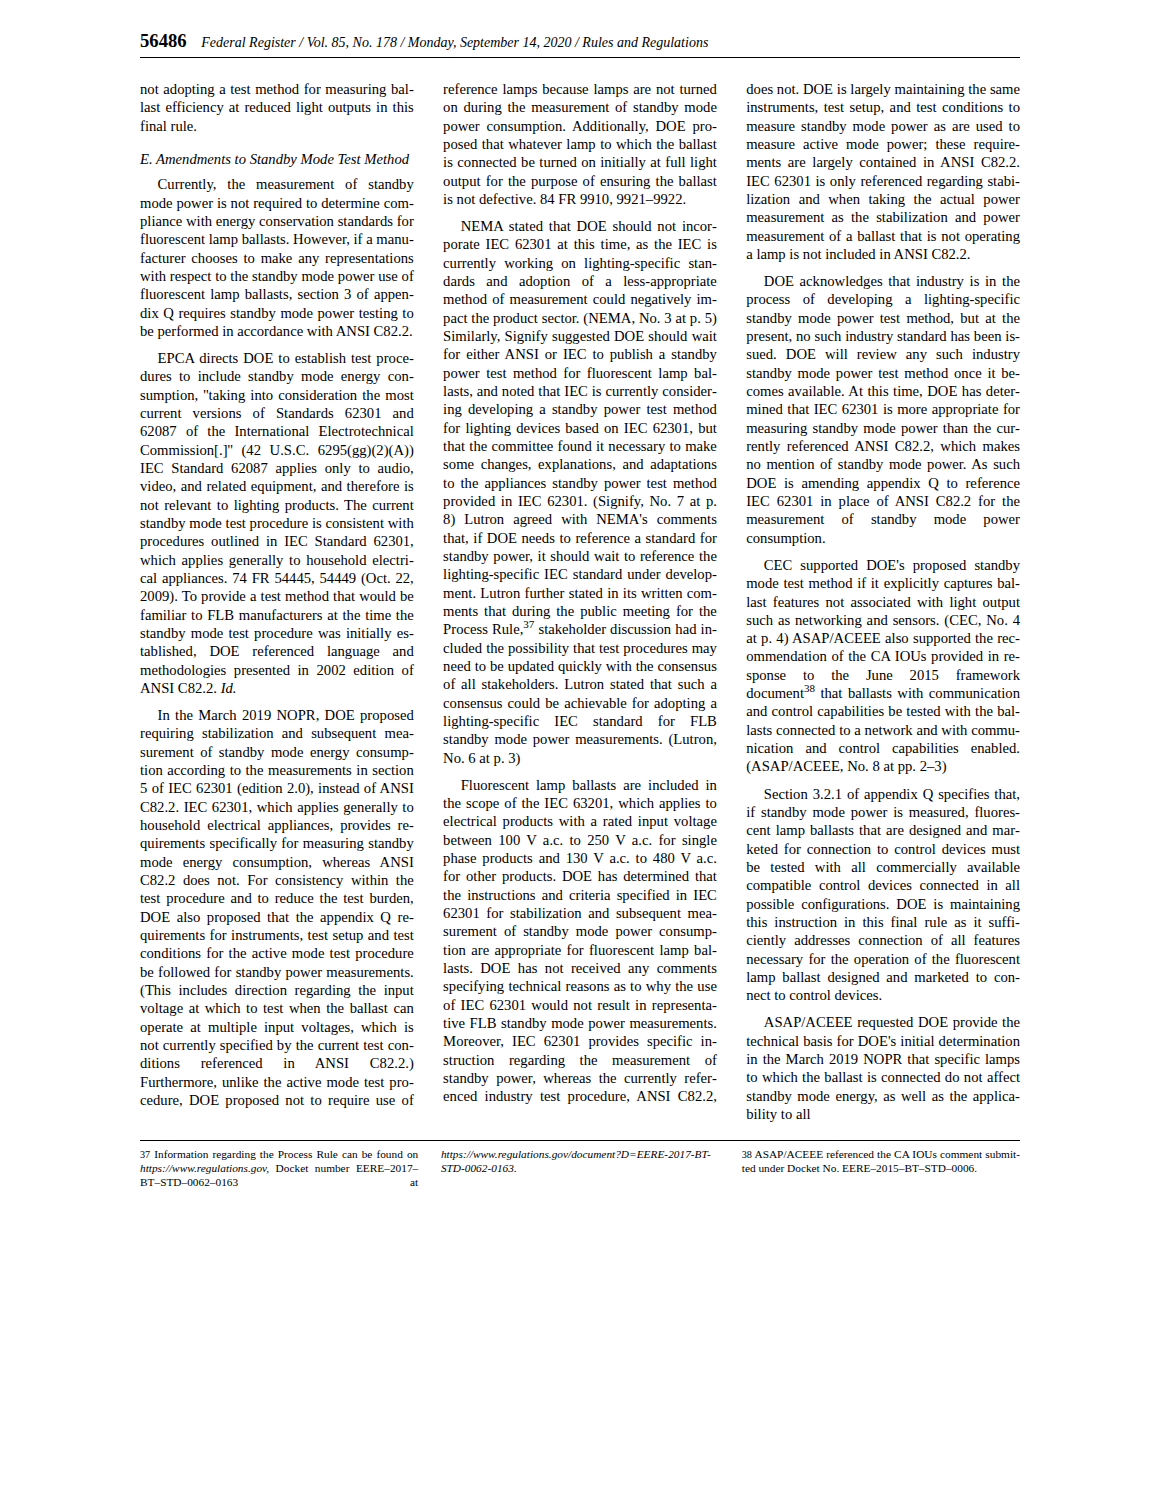56486 Federal Register / Vol. 85, No. 178 / Monday, September 14, 2020 / Rules and Regulations
not adopting a test method for measuring ballast efficiency at reduced light outputs in this final rule.
E. Amendments to Standby Mode Test Method
Currently, the measurement of standby mode power is not required to determine compliance with energy conservation standards for fluorescent lamp ballasts. However, if a manufacturer chooses to make any representations with respect to the standby mode power use of fluorescent lamp ballasts, section 3 of appendix Q requires standby mode power testing to be performed in accordance with ANSI C82.2.
EPCA directs DOE to establish test procedures to include standby mode energy consumption, ''taking into consideration the most current versions of Standards 62301 and 62087 of the International Electrotechnical Commission[.]'' (42 U.S.C. 6295(gg)(2)(A)) IEC Standard 62087 applies only to audio, video, and related equipment, and therefore is not relevant to lighting products. The current standby mode test procedure is consistent with procedures outlined in IEC Standard 62301, which applies generally to household electrical appliances. 74 FR 54445, 54449 (Oct. 22, 2009). To provide a test method that would be familiar to FLB manufacturers at the time the standby mode test procedure was initially established, DOE referenced language and methodologies presented in 2002 edition of ANSI C82.2. Id.
In the March 2019 NOPR, DOE proposed requiring stabilization and subsequent measurement of standby mode energy consumption according to the measurements in section 5 of IEC 62301 (edition 2.0), instead of ANSI C82.2. IEC 62301, which applies generally to household electrical appliances, provides requirements specifically for measuring standby mode energy consumption, whereas ANSI C82.2 does not. For consistency within the test procedure and to reduce the test burden, DOE also proposed that the appendix Q requirements for instruments, test setup and test conditions for the active mode test procedure be followed for standby power measurements. (This includes direction regarding the input voltage at which to test when the ballast can operate at multiple input voltages, which is not currently specified by the current test conditions referenced in ANSI C82.2.) Furthermore, unlike the active mode test procedure, DOE proposed not to require use of reference lamps because lamps are not turned on during the measurement of standby mode power consumption. Additionally, DOE proposed that whatever lamp to which the ballast is connected be turned on initially at full light output for the purpose of ensuring the ballast is not defective. 84 FR 9910, 9921–9922.
NEMA stated that DOE should not incorporate IEC 62301 at this time, as the IEC is currently working on lighting-specific standards and adoption of a less-appropriate method of measurement could negatively impact the product sector. (NEMA, No. 3 at p. 5) Similarly, Signify suggested DOE should wait for either ANSI or IEC to publish a standby power test method for fluorescent lamp ballasts, and noted that IEC is currently considering developing a standby power test method for lighting devices based on IEC 62301, but that the committee found it necessary to make some changes, explanations, and adaptations to the appliances standby power test method provided in IEC 62301. (Signify, No. 7 at p. 8) Lutron agreed with NEMA's comments that, if DOE needs to reference a standard for standby power, it should wait to reference the lighting-specific IEC standard under development. Lutron further stated in its written comments that during the public meeting for the Process Rule,37 stakeholder discussion had included the possibility that test procedures may need to be updated quickly with the consensus of all stakeholders. Lutron stated that such a consensus could be achievable for adopting a lighting-specific IEC standard for FLB standby mode power measurements. (Lutron, No. 6 at p. 3)
Fluorescent lamp ballasts are included in the scope of the IEC 63201, which applies to electrical products with a rated input voltage between 100 V a.c. to 250 V a.c. for single phase products and 130 V a.c. to 480 V a.c. for other products. DOE has determined that the instructions and criteria specified in IEC 62301 for stabilization and subsequent measurement of standby mode power consumption are appropriate for fluorescent lamp ballasts. DOE has not received any comments specifying technical reasons as to why the use of IEC 62301 would not result in representative FLB standby mode power measurements. Moreover, IEC 62301 provides specific instruction regarding the measurement of standby power, whereas the currently referenced industry test procedure, ANSI C82.2, does not. DOE is largely maintaining the same instruments, test setup, and test conditions to measure standby mode power as are used to measure active mode power; these requirements are largely contained in ANSI C82.2. IEC 62301 is only referenced regarding stabilization and when taking the actual power measurement as the stabilization and power measurement of a ballast that is not operating a lamp is not included in ANSI C82.2.
DOE acknowledges that industry is in the process of developing a lighting-specific standby mode power test method, but at the present, no such industry standard has been issued. DOE will review any such industry standby mode power test method once it becomes available. At this time, DOE has determined that IEC 62301 is more appropriate for measuring standby mode power than the currently referenced ANSI C82.2, which makes no mention of standby mode power. As such DOE is amending appendix Q to reference IEC 62301 in place of ANSI C82.2 for the measurement of standby mode power consumption.
CEC supported DOE's proposed standby mode test method if it explicitly captures ballast features not associated with light output such as networking and sensors. (CEC, No. 4 at p. 4) ASAP/ACEEE also supported the recommendation of the CA IOUs provided in response to the June 2015 framework document38 that ballasts with communication and control capabilities be tested with the ballasts connected to a network and with communication and control capabilities enabled. (ASAP/ACEEE, No. 8 at pp. 2–3)
Section 3.2.1 of appendix Q specifies that, if standby mode power is measured, fluorescent lamp ballasts that are designed and marketed for connection to control devices must be tested with all commercially available compatible control devices connected in all possible configurations. DOE is maintaining this instruction in this final rule as it sufficiently addresses connection of all features necessary for the operation of the fluorescent lamp ballast designed and marketed to connect to control devices.
ASAP/ACEEE requested DOE provide the technical basis for DOE's initial determination in the March 2019 NOPR that specific lamps to which the ballast is connected do not affect standby mode energy, as well as the applicability to all
37 Information regarding the Process Rule can be found on https://www.regulations.gov, Docket number EERE–2017–BT–STD–0062–0163 at https://www.regulations.gov/document?D=EERE-2017-BT-STD-0062-0163.
38 ASAP/ACEEE referenced the CA IOUs comment submitted under Docket No. EERE–2015–BT–STD–0006.